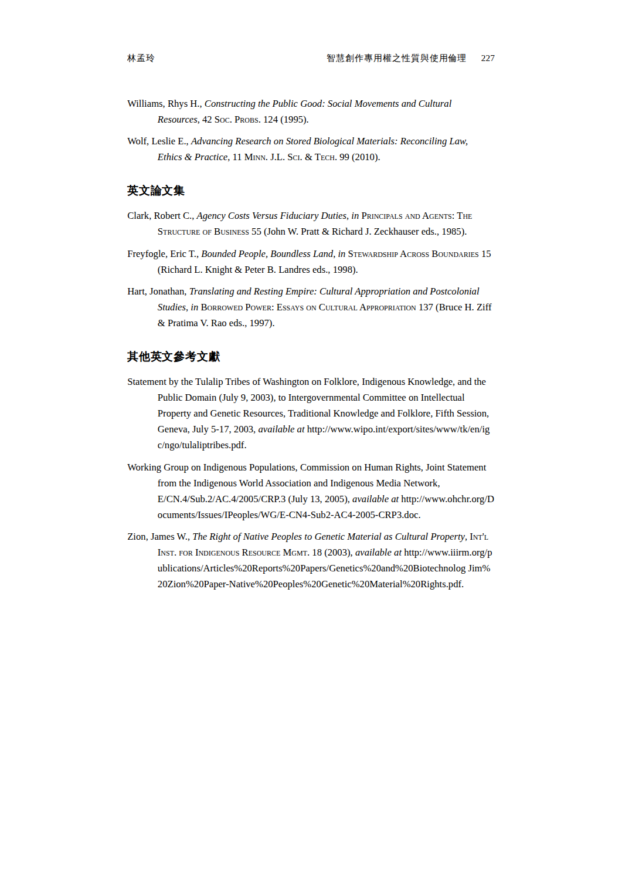林孟玲 智慧創作專用權之性質與使用倫理227
Williams, Rhys H., Constructing the Public Good: Social Movements and Cultural Resources, 42 Soc. Probs. 124 (1995).
Wolf, Leslie E., Advancing Research on Stored Biological Materials: Reconciling Law, Ethics & Practice, 11 Minn. J.L. Sci. & Tech. 99 (2010).
英文論文集
Clark, Robert C., Agency Costs Versus Fiduciary Duties, in Principals and Agents: The Structure of Business 55 (John W. Pratt & Richard J. Zeckhauser eds., 1985).
Freyfogle, Eric T., Bounded People, Boundless Land, in Stewardship Across Boundaries 15 (Richard L. Knight & Peter B. Landres eds., 1998).
Hart, Jonathan, Translating and Resting Empire: Cultural Appropriation and Postcolonial Studies, in Borrowed Power: Essays on Cultural Appropriation 137 (Bruce H. Ziff & Pratima V. Rao eds., 1997).
其他英文參考文獻
Statement by the Tulalip Tribes of Washington on Folklore, Indigenous Knowledge, and the Public Domain (July 9, 2003), to Intergovernmental Committee on Intellectual Property and Genetic Resources, Traditional Knowledge and Folklore, Fifth Session, Geneva, July 5-17, 2003, available at http://www.wipo.int/export/sites/www/tk/en/igc/ngo/tulaliptribes.pdf.
Working Group on Indigenous Populations, Commission on Human Rights, Joint Statement from the Indigenous World Association and Indigenous Media Network, E/CN.4/Sub.2/AC.4/2005/CRP.3 (July 13, 2005), available at http://www.ohchr.org/Documents/Issues/IPeoples/WG/E-CN4-Sub2-AC4-2005-CRP3.doc.
Zion, James W., The Right of Native Peoples to Genetic Material as Cultural Property, Int'l Inst. for Indigenous Resource Mgmt. 18 (2003), available at http://www.iiirm.org/publications/Articles%20Reports%20Papers/Genetics%20and%20Biotechnolog Jim%20Zion%20Paper-Native%20Peoples%20Genetic%20Material%20Rights.pdf.